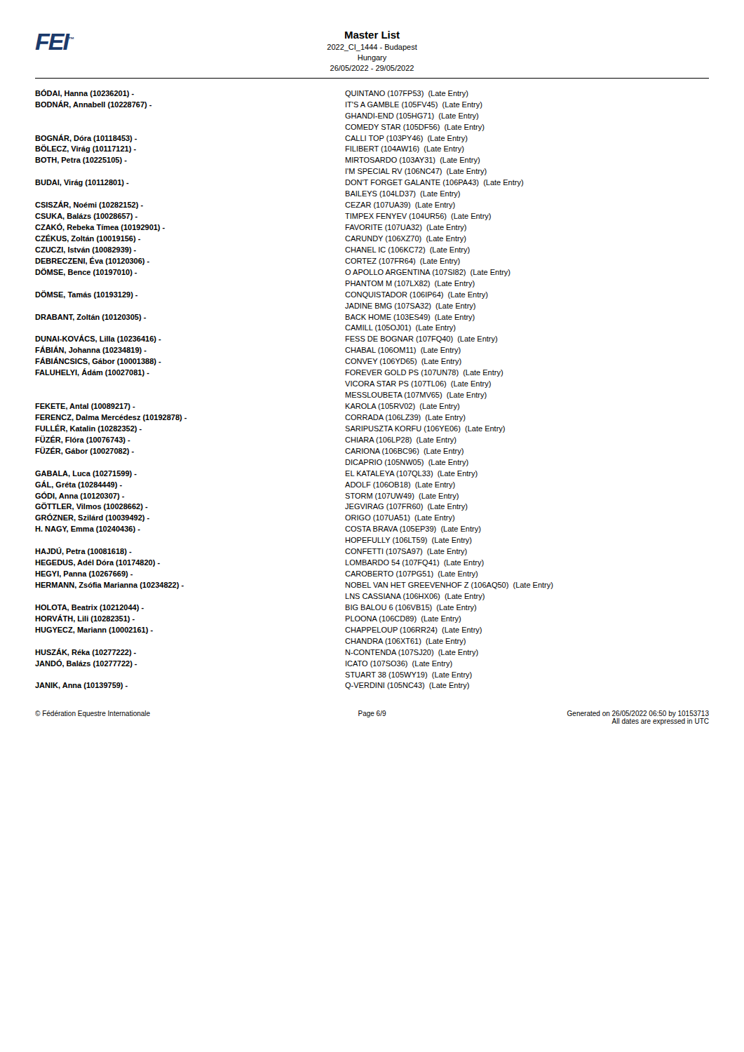FEI™
Master List
2022_CI_1444 - Budapest
Hungary
26/05/2022 - 29/05/2022
| BÓDAI, Hanna (10236201) - | QUINTANO (107FP53) (Late Entry) |
| BODNÁR, Annabell (10228767) - | IT'S A GAMBLE (105FV45) (Late Entry) GHANDI-END (105HG71) (Late Entry) COMEDY STAR (105DF56) (Late Entry) |
| BOGNÁR, Dóra (10118453) - | CALLI TOP (103PY46) (Late Entry) |
| BÖLECZ, Virág (10117121) - | FILIBERT (104AW16) (Late Entry) |
| BOTH, Petra (10225105) - | MIRTOSARDO (103AY31) (Late Entry) I'M SPECIAL RV (106NC47) (Late Entry) |
| BUDAI, Virág (10112801) - | DON'T FORGET GALANTE (106PA43) (Late Entry) BAILEYS (104LD37) (Late Entry) |
| CSISZÁR, Noémi (10282152) - | CEZAR (107UA39) (Late Entry) |
| CSUKA, Balázs (10028657) - | TIMPEX FENYEV (104UR56) (Late Entry) |
| CZAKÓ, Rebeka Tímea (10192901) - | FAVORITE (107UA32) (Late Entry) |
| CZÉKUS, Zoltán (10019156) - | CARUNDY (106XZ70) (Late Entry) |
| CZUCZI, István (10082939) - | CHANEL IC (106KC72) (Late Entry) |
| DEBRECZENI, Éva (10120306) - | CORTEZ (107FR64) (Late Entry) |
| DÖMSE, Bence (10197010) - | O APOLLO ARGENTINA (107SI82) (Late Entry) PHANTOM M (107LX82) (Late Entry) |
| DÖMSE, Tamás (10193129) - | CONQUISTADOR (106IP64) (Late Entry) JADINE BMG (107SA32) (Late Entry) |
| DRABANT, Zoltán (10120305) - | BACK HOME (103ES49) (Late Entry) CAMILL (105OJ01) (Late Entry) |
| DUNAI-KOVÁCS, Lilla (10236416) - | FESS DE BOGNAR (107FQ40) (Late Entry) |
| FÁBIÁN, Johanna (10234819) - | CHABAL (106OM11) (Late Entry) |
| FÁBIÁNCSICS, Gábor (10001388) - | CONVEY (106YD65) (Late Entry) |
| FALUHELYI, Ádám (10027081) - | FOREVER GOLD PS (107UN78) (Late Entry) VICORA STAR PS (107TL06) (Late Entry) MESSLOUBETA (107MV65) (Late Entry) |
| FEKETE, Antal (10089217) - | KAROLA (105RV02) (Late Entry) |
| FERENCZ, Dalma Mercédesz (10192878) - | CORRADA (106LZ39) (Late Entry) |
| FULLÉR, Katalin (10282352) - | SARIPUSZTA KORFU (106YE06) (Late Entry) |
| FÜZÉR, Flóra (10076743) - | CHIARA (106LP28) (Late Entry) |
| FÜZÉR, Gábor (10027082) - | CARIONA (106BC96) (Late Entry) DICAPRIO (105NW05) (Late Entry) |
| GABALA, Luca (10271599) - | EL KATALEYA (107QL33) (Late Entry) |
| GÁL, Gréta (10284449) - | ADOLF (106OB18) (Late Entry) |
| GÓDI, Anna (10120307) - | STORM (107UW49) (Late Entry) |
| GÖTTLER, Vilmos (10028662) - | JEGVIRAG (107FR60) (Late Entry) |
| GRÓZNER, Szilárd (10039492) - | ORIGO (107UA51) (Late Entry) |
| H. NAGY, Emma (10240436) - | COSTA BRAVA (105EP39) (Late Entry) HOPEFULLY (106LT59) (Late Entry) |
| HAJDÚ, Petra (10081618) - | CONFETTI (107SA97) (Late Entry) |
| HEGEDUS, Adél Dóra (10174820) - | LOMBARDO 54 (107FQ41) (Late Entry) |
| HEGYI, Panna (10267669) - | CAROBERTO (107PG51) (Late Entry) |
| HERMANN, Zsófia Marianna (10234822) - | NOBEL VAN HET GREEVENHOF Z (106AQ50) (Late Entry) LNS CASSIANA (106HX06) (Late Entry) |
| HOLOTA, Beatrix (10212044) - | BIG BALOU 6 (106VB15) (Late Entry) |
| HORVÁTH, Lili (10282351) - | PLOONA (106CD89) (Late Entry) |
| HUGYECZ, Mariann (10002161) - | CHAPPELOUP (106RR24) (Late Entry) CHANDRA (106XT61) (Late Entry) |
| HUSZÁK, Réka (10277222) - | N-CONTENDA (107SJ20) (Late Entry) |
| JANDÓ, Balázs (10277722) - | ICATO (107SO36) (Late Entry) STUART 38 (105WY19) (Late Entry) |
| JANIK, Anna (10139759) - | Q-VERDINI (105NC43) (Late Entry) |
© Fédération Equestre Internationale
Page 6/9
Generated on 26/05/2022 06:50 by 10153713 All dates are expressed in UTC